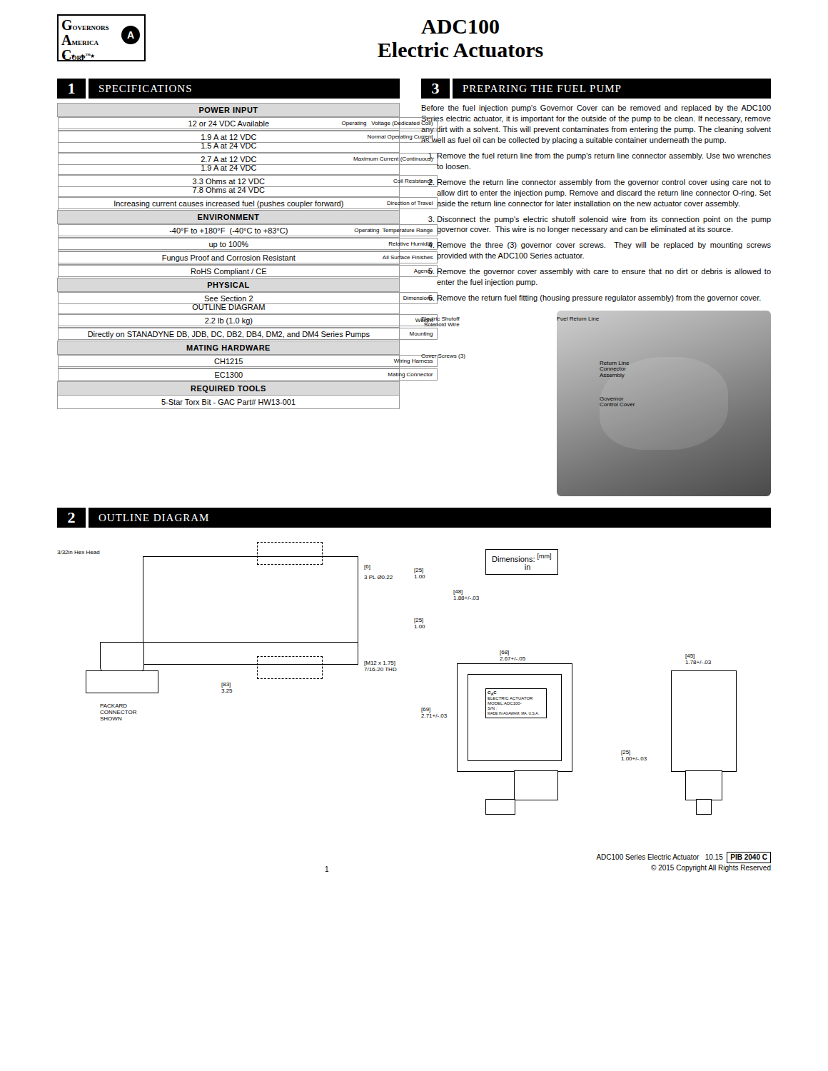GOVERNORS
AMERICA
CORP™
A
★ ★ ★ ★
ADC100
Electric Actuators
1
SPECIFICATIONS
| POWER INPUT |
| --- |
| Operating Voltage (Dedicated Coil) | 12 or 24 VDC Available |
| Normal Operating Current | 1.9 A at 12 VDC 1.5 A at 24 VDC |
| Maximum Current (Continuous) | 2.7 A at 12 VDC 1.9 A at 24 VDC |
| Coil Resistance | 3.3 Ohms at 12 VDC 7.8 Ohms at 24 VDC |
| Direction of Travel | Increasing current causes increased fuel (pushes coupler forward) |
| ENVIRONMENT |
| Operating Temperature Range | -40°F to +180°F (-40°C to +83°C) |
| Relative Humidity | up to 100% |
| All Surface Finishes | Fungus Proof and Corrosion Resistant |
| Agency | RoHS Compliant / CE |
| PHYSICAL |
| Dimensions | See Section 2 OUTLINE DIAGRAM |
| Weight | 2.2 lb (1.0 kg) |
| Mounting | Directly on STANADYNE DB, JDB, DC, DB2, DB4, DM2, and DM4 Series Pumps |
| MATING HARDWARE |
| Wiring Harness | CH1215 |
| Mating Connector | EC1300 |
| REQUIRED TOOLS |
| 5-Star Torx Bit - GAC Part# HW13-001 |
3
PREPARING THE FUEL PUMP
Before the fuel injection pump's Governor Cover can be removed and replaced by the ADC100 Series electric actuator, it is important for the outside of the pump to be clean. If necessary, remove any dirt with a solvent. This will prevent contaminates from entering the pump. The cleaning solvent as well as fuel oil can be collected by placing a suitable container underneath the pump.
Remove the fuel return line from the pump's return line connector assembly. Use two wrenches to loosen.
Remove the return line connector assembly from the governor control cover using care not to allow dirt to enter the injection pump. Remove and discard the return line connector O-ring. Set aside the return line connector for later installation on the new actuator cover assembly.
Disconnect the pump's electric shutoff solenoid wire from its connection point on the pump governor cover. This wire is no longer necessary and can be eliminated at its source.
Remove the three (3) governor cover screws. They will be replaced by mounting screws provided with the ADC100 Series actuator.
Remove the governor cover assembly with care to ensure that no dirt or debris is allowed to enter the fuel injection pump.
Remove the return fuel fitting (housing pressure regulator assembly) from the governor cover.
Electric Shutoff
Solenoid Wire
Fuel Return Line
Cover Screws (3)
Return Line
Connector
Assembly
Governor
Control Cover
2
OUTLINE DIAGRAM
Dimensions: [mm]
in
3/32in Hex Head
3 PL Ø0.22
[6]
[25]
1.00
[25]
1.00
[48]
1.88+/-.03
[M12 x 1.75]
7/16-20 THD
[83]
3.25
PACKARD
CONNECTOR
SHOWN
GAC
ELECTRIC ACTUATOR
MODEL:ADC100-
S/N :
MADE IN AGAWAM, MA. U.S.A.
[68]
2.67+/-.05
[69]
2.71+/-.03
[45]
1.78+/-.03
[25]
1.00+/-.03
1
ADC100 Series Electric Actuator 10.15 PIB 2040 C
© 2015 Copyright All Rights Reserved